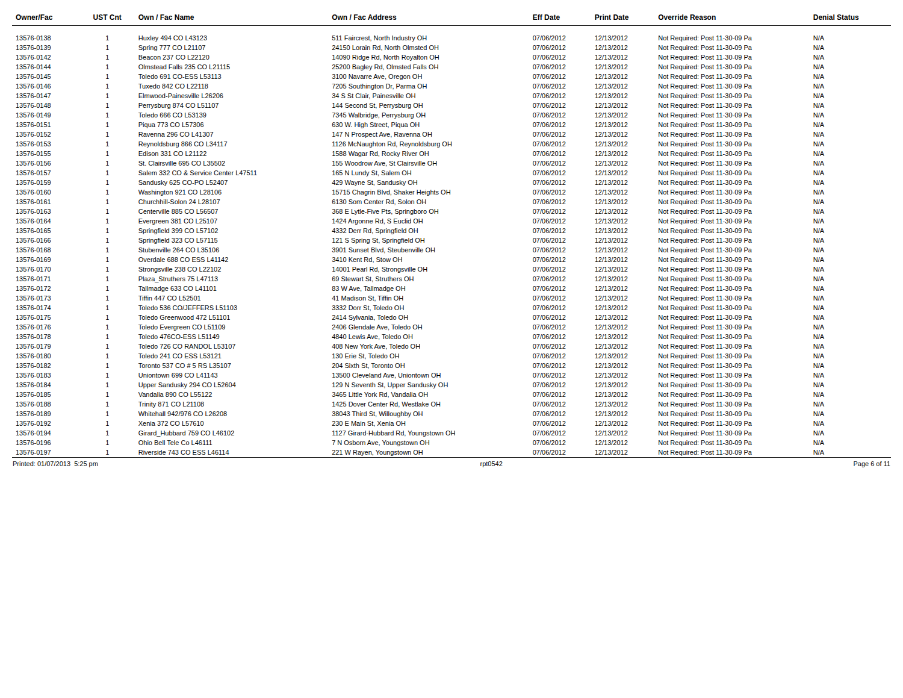| Owner/Fac | UST Cnt | Own / Fac Name | Own / Fac Address | Eff Date | Print Date | Override Reason | Denial Status |
| --- | --- | --- | --- | --- | --- | --- | --- |
| 13576-0138 | 1 | Huxley 494 CO L43123 | 511 Faircrest, North Industry OH | 07/06/2012 | 12/13/2012 | Not Required: Post 11-30-09 Pa | N/A |
| 13576-0139 | 1 | Spring 777 CO L21107 | 24150 Lorain Rd, North Olmsted OH | 07/06/2012 | 12/13/2012 | Not Required: Post 11-30-09 Pa | N/A |
| 13576-0142 | 1 | Beacon 237 CO L22120 | 14090 Ridge Rd, North Royalton OH | 07/06/2012 | 12/13/2012 | Not Required: Post 11-30-09 Pa | N/A |
| 13576-0144 | 1 | Olmstead Falls 235 CO L21115 | 25200 Bagley Rd, Olmsted Falls OH | 07/06/2012 | 12/13/2012 | Not Required: Post 11-30-09 Pa | N/A |
| 13576-0145 | 1 | Toledo 691 CO-ESS L53113 | 3100 Navarre Ave, Oregon OH | 07/06/2012 | 12/13/2012 | Not Required: Post 11-30-09 Pa | N/A |
| 13576-0146 | 1 | Tuxedo 842 CO L22118 | 7205 Southington Dr, Parma OH | 07/06/2012 | 12/13/2012 | Not Required: Post 11-30-09 Pa | N/A |
| 13576-0147 | 1 | Elmwood-Painesville L26206 | 34 S St Clair, Painesville OH | 07/06/2012 | 12/13/2012 | Not Required: Post 11-30-09 Pa | N/A |
| 13576-0148 | 1 | Perrysburg 874 CO L51107 | 144 Second St, Perrysburg OH | 07/06/2012 | 12/13/2012 | Not Required: Post 11-30-09 Pa | N/A |
| 13576-0149 | 1 | Toledo 666 CO L53139 | 7345 Walbridge, Perrysburg OH | 07/06/2012 | 12/13/2012 | Not Required: Post 11-30-09 Pa | N/A |
| 13576-0151 | 1 | Piqua 773 CO L57306 | 630 W. High Street, Piqua OH | 07/06/2012 | 12/13/2012 | Not Required: Post 11-30-09 Pa | N/A |
| 13576-0152 | 1 | Ravenna 296 CO L41307 | 147 N Prospect Ave, Ravenna OH | 07/06/2012 | 12/13/2012 | Not Required: Post 11-30-09 Pa | N/A |
| 13576-0153 | 1 | Reynoldsburg 866 CO L34117 | 1126 McNaughton Rd, Reynoldsburg OH | 07/06/2012 | 12/13/2012 | Not Required: Post 11-30-09 Pa | N/A |
| 13576-0155 | 1 | Edison 331 CO L21122 | 1588 Wagar Rd, Rocky River OH | 07/06/2012 | 12/13/2012 | Not Required: Post 11-30-09 Pa | N/A |
| 13576-0156 | 1 | St. Clairsville 695 CO L35502 | 155 Woodrow Ave, St Clairsville OH | 07/06/2012 | 12/13/2012 | Not Required: Post 11-30-09 Pa | N/A |
| 13576-0157 | 1 | Salem 332 CO & Service Center L47511 | 165 N Lundy St, Salem OH | 07/06/2012 | 12/13/2012 | Not Required: Post 11-30-09 Pa | N/A |
| 13576-0159 | 1 | Sandusky 625 CO-PO L52407 | 429 Wayne St, Sandusky OH | 07/06/2012 | 12/13/2012 | Not Required: Post 11-30-09 Pa | N/A |
| 13576-0160 | 1 | Washington 921 CO L28106 | 15715 Chagrin Blvd, Shaker Heights OH | 07/06/2012 | 12/13/2012 | Not Required: Post 11-30-09 Pa | N/A |
| 13576-0161 | 1 | Churchhill-Solon 24 L28107 | 6130 Som Center Rd, Solon OH | 07/06/2012 | 12/13/2012 | Not Required: Post 11-30-09 Pa | N/A |
| 13576-0163 | 1 | Centerville 885 CO L56507 | 368 E Lytle-Five Pts, Springboro OH | 07/06/2012 | 12/13/2012 | Not Required: Post 11-30-09 Pa | N/A |
| 13576-0164 | 1 | Evergreen 381 CO L25107 | 1424 Argonne Rd, S Euclid OH | 07/06/2012 | 12/13/2012 | Not Required: Post 11-30-09 Pa | N/A |
| 13576-0165 | 1 | Springfield 399 CO L57102 | 4332 Derr Rd, Springfield OH | 07/06/2012 | 12/13/2012 | Not Required: Post 11-30-09 Pa | N/A |
| 13576-0166 | 1 | Springfield 323 CO L57115 | 121 S Spring St, Springfield OH | 07/06/2012 | 12/13/2012 | Not Required: Post 11-30-09 Pa | N/A |
| 13576-0168 | 1 | Stubenville 264 CO L35106 | 3901 Sunset Blvd, Steubenville OH | 07/06/2012 | 12/13/2012 | Not Required: Post 11-30-09 Pa | N/A |
| 13576-0169 | 1 | Overdale 688 CO ESS L41142 | 3410 Kent Rd, Stow OH | 07/06/2012 | 12/13/2012 | Not Required: Post 11-30-09 Pa | N/A |
| 13576-0170 | 1 | Strongsville 238 CO L22102 | 14001 Pearl Rd, Strongsville OH | 07/06/2012 | 12/13/2012 | Not Required: Post 11-30-09 Pa | N/A |
| 13576-0171 | 1 | Plaza_Struthers 75 L47113 | 69 Stewart St, Struthers OH | 07/06/2012 | 12/13/2012 | Not Required: Post 11-30-09 Pa | N/A |
| 13576-0172 | 1 | Tallmadge 633 CO L41101 | 83 W Ave, Tallmadge OH | 07/06/2012 | 12/13/2012 | Not Required: Post 11-30-09 Pa | N/A |
| 13576-0173 | 1 | Tiffin 447 CO L52501 | 41 Madison St, Tiffin OH | 07/06/2012 | 12/13/2012 | Not Required: Post 11-30-09 Pa | N/A |
| 13576-0174 | 1 | Toledo 536 CO/JEFFERS L51103 | 3332 Dorr St, Toledo OH | 07/06/2012 | 12/13/2012 | Not Required: Post 11-30-09 Pa | N/A |
| 13576-0175 | 1 | Toledo Greenwood 472 L51101 | 2414 Sylvania, Toledo OH | 07/06/2012 | 12/13/2012 | Not Required: Post 11-30-09 Pa | N/A |
| 13576-0176 | 1 | Toledo Evergreen CO L51109 | 2406 Glendale Ave, Toledo OH | 07/06/2012 | 12/13/2012 | Not Required: Post 11-30-09 Pa | N/A |
| 13576-0178 | 1 | Toledo 476CO-ESS L51149 | 4840 Lewis Ave, Toledo OH | 07/06/2012 | 12/13/2012 | Not Required: Post 11-30-09 Pa | N/A |
| 13576-0179 | 1 | Toledo 726 CO RANDOL L53107 | 408 New York Ave, Toledo OH | 07/06/2012 | 12/13/2012 | Not Required: Post 11-30-09 Pa | N/A |
| 13576-0180 | 1 | Toledo 241 CO ESS L53121 | 130 Erie St, Toledo OH | 07/06/2012 | 12/13/2012 | Not Required: Post 11-30-09 Pa | N/A |
| 13576-0182 | 1 | Toronto 537 CO # 5 RS L35107 | 204 Sixth St, Toronto OH | 07/06/2012 | 12/13/2012 | Not Required: Post 11-30-09 Pa | N/A |
| 13576-0183 | 1 | Uniontown 699 CO L41143 | 13500 Cleveland Ave, Uniontown OH | 07/06/2012 | 12/13/2012 | Not Required: Post 11-30-09 Pa | N/A |
| 13576-0184 | 1 | Upper Sandusky 294 CO L52604 | 129 N Seventh St, Upper Sandusky OH | 07/06/2012 | 12/13/2012 | Not Required: Post 11-30-09 Pa | N/A |
| 13576-0185 | 1 | Vandalia 890 CO L55122 | 3465 Little York Rd, Vandalia OH | 07/06/2012 | 12/13/2012 | Not Required: Post 11-30-09 Pa | N/A |
| 13576-0188 | 1 | Trinity 871 CO L21108 | 1425 Dover Center Rd, Westlake OH | 07/06/2012 | 12/13/2012 | Not Required: Post 11-30-09 Pa | N/A |
| 13576-0189 | 1 | Whitehall 942/976 CO L26208 | 38043 Third St, Willoughby OH | 07/06/2012 | 12/13/2012 | Not Required: Post 11-30-09 Pa | N/A |
| 13576-0192 | 1 | Xenia 372 CO L57610 | 230 E Main St, Xenia OH | 07/06/2012 | 12/13/2012 | Not Required: Post 11-30-09 Pa | N/A |
| 13576-0194 | 1 | Girard_Hubbard 759 CO L46102 | 1127 Girard-Hubbard Rd, Youngstown OH | 07/06/2012 | 12/13/2012 | Not Required: Post 11-30-09 Pa | N/A |
| 13576-0196 | 1 | Ohio Bell Tele Co L46111 | 7 N Osborn Ave, Youngstown OH | 07/06/2012 | 12/13/2012 | Not Required: Post 11-30-09 Pa | N/A |
| 13576-0197 | 1 | Riverside 743 CO ESS L46114 | 221 W Rayen, Youngstown OH | 07/06/2012 | 12/13/2012 | Not Required: Post 11-30-09 Pa | N/A |
| Printed: 01/07/2013 5:25 pm | rpt0542 | Page 6 of 11 |